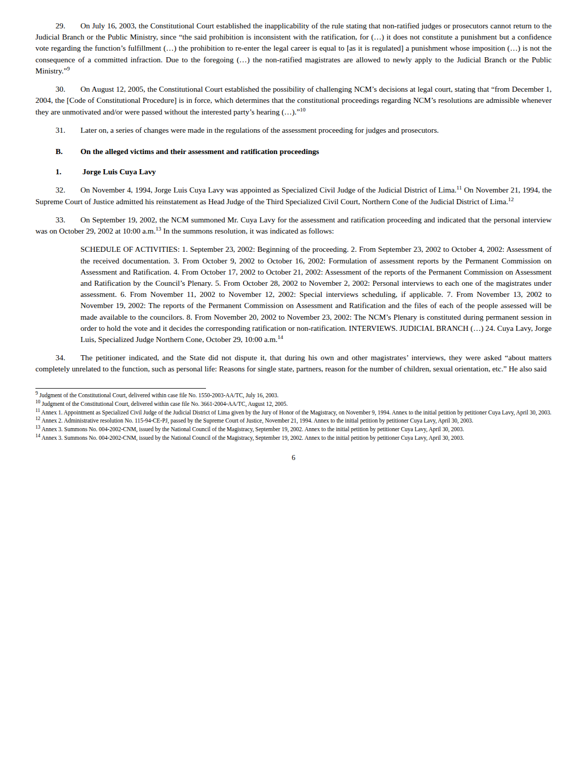29. On July 16, 2003, the Constitutional Court established the inapplicability of the rule stating that non-ratified judges or prosecutors cannot return to the Judicial Branch or the Public Ministry, since “the said prohibition is inconsistent with the ratification, for (…) it does not constitute a punishment but a confidence vote regarding the function’s fulfillment (…) the prohibition to re-enter the legal career is equal to [as it is regulated] a punishment whose imposition (…) is not the consequence of a committed infraction. Due to the foregoing (…) the non-ratified magistrates are allowed to newly apply to the Judicial Branch or the Public Ministry.”9
30. On August 12, 2005, the Constitutional Court established the possibility of challenging NCM’s decisions at legal court, stating that “from December 1, 2004, the [Code of Constitutional Procedure] is in force, which determines that the constitutional proceedings regarding NCM’s resolutions are admissible whenever they are unmotivated and/or were passed without the interested party’s hearing (…).”10
31. Later on, a series of changes were made in the regulations of the assessment proceeding for judges and prosecutors.
B. On the alleged victims and their assessment and ratification proceedings
1. Jorge Luis Cuya Lavy
32. On November 4, 1994, Jorge Luis Cuya Lavy was appointed as Specialized Civil Judge of the Judicial District of Lima.11 On November 21, 1994, the Supreme Court of Justice admitted his reinstatement as Head Judge of the Third Specialized Civil Court, Northern Cone of the Judicial District of Lima.12
33. On September 19, 2002, the NCM summoned Mr. Cuya Lavy for the assessment and ratification proceeding and indicated that the personal interview was on October 29, 2002 at 10:00 a.m.13 In the summons resolution, it was indicated as follows:
SCHEDULE OF ACTIVITIES: 1. September 23, 2002: Beginning of the proceeding. 2. From September 23, 2002 to October 4, 2002: Assessment of the received documentation. 3. From October 9, 2002 to October 16, 2002: Formulation of assessment reports by the Permanent Commission on Assessment and Ratification. 4. From October 17, 2002 to October 21, 2002: Assessment of the reports of the Permanent Commission on Assessment and Ratification by the Council’s Plenary. 5. From October 28, 2002 to November 2, 2002: Personal interviews to each one of the magistrates under assessment. 6. From November 11, 2002 to November 12, 2002: Special interviews scheduling, if applicable. 7. From November 13, 2002 to November 19, 2002: The reports of the Permanent Commission on Assessment and Ratification and the files of each of the people assessed will be made available to the councilors. 8. From November 20, 2002 to November 23, 2002: The NCM’s Plenary is constituted during permanent session in order to hold the vote and it decides the corresponding ratification or non-ratification. INTERVIEWS. JUDICIAL BRANCH (…) 24. Cuya Lavy, Jorge Luis, Specialized Judge Northern Cone, October 29, 10:00 a.m.14
34. The petitioner indicated, and the State did not dispute it, that during his own and other magistrates’ interviews, they were asked “about matters completely unrelated to the function, such as personal life: Reasons for single state, partners, reason for the number of children, sexual orientation, etc.” He also said
9 Judgment of the Constitutional Court, delivered within case file No. 1550-2003-AA/TC, July 16, 2003.
10 Judgment of the Constitutional Court, delivered within case file No. 3661-2004-AA/TC, August 12, 2005.
11 Annex 1. Appointment as Specialized Civil Judge of the Judicial District of Lima given by the Jury of Honor of the Magistracy, on November 9, 1994. Annex to the initial petition by petitioner Cuya Lavy, April 30, 2003.
12 Annex 2. Administrative resolution No. 115-94-CE-PJ, passed by the Supreme Court of Justice, November 21, 1994. Annex to the initial petition by petitioner Cuya Lavy, April 30, 2003.
13 Annex 3. Summons No. 004-2002-CNM, issued by the National Council of the Magistracy, September 19, 2002. Annex to the initial petition by petitioner Cuya Lavy, April 30, 2003.
14 Annex 3. Summons No. 004-2002-CNM, issued by the National Council of the Magistracy, September 19, 2002. Annex to the initial petition by petitioner Cuya Lavy, April 30, 2003.
6